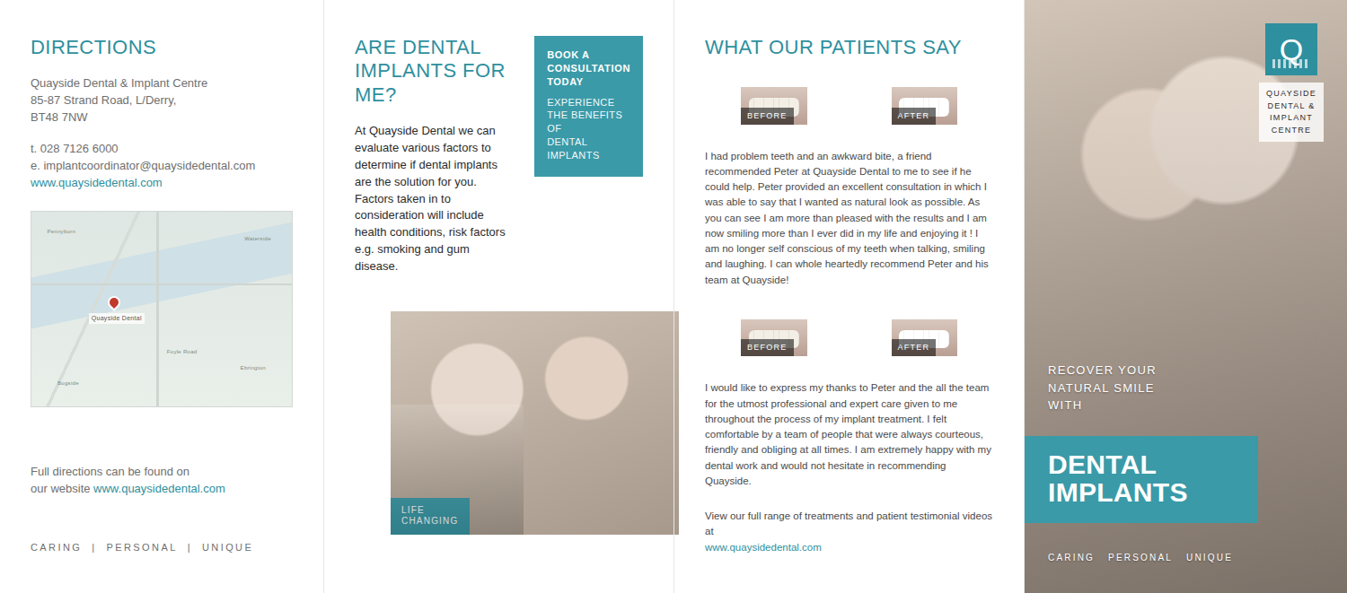Directions
Quayside Dental & Implant Centre
85-87 Strand Road, L/Derry,
BT48 7NW
t. 028 7126 6000 e. implantcoordinator@quaysidedental.com www.quaysidedental.com
Pennyburn Waterside Bogside Ebrington Foyle Road Quayside Dental
Full directions can be found on
our website www.quaysidedental.com
Caring | Personal | Unique
Are Dental
Implants For Me?
At Quayside Dental we can evaluate various factors to determine if dental implants are the solution for you. Factors taken in to consideration will include health conditions, risk factors e.g. smoking and gum disease.
Book a
Consultation
Today Experience
the benefits of
dental implants
Life
Changing
What Our Patients Say
Before
After
I had problem teeth and an awkward bite, a friend recommended Peter at Quayside Dental to me to see if he could help. Peter provided an excellent consultation in which I was able to say that I wanted as natural look as possible. As you can see I am more than pleased with the results and I am now smiling more than I ever did in my life and enjoying it ! I am no longer self conscious of my teeth when talking, smiling and laughing. I can whole heartedly recommend Peter and his team at Quayside!
Before
After
I would like to express my thanks to Peter and the all the team for the utmost professional and expert care given to me throughout the process of my implant treatment. I felt comfortable by a team of people that were always courteous, friendly and obliging at all times. I am extremely happy with my dental work and would not hesitate in recommending Quayside.
View our full range of treatments and patient testimonial videos at
www.quaysidedental.com
Q
Quayside
Dental &
Implant
Centre
Recover your
natural smile
with
Dental
Implants
Caring Personal Unique